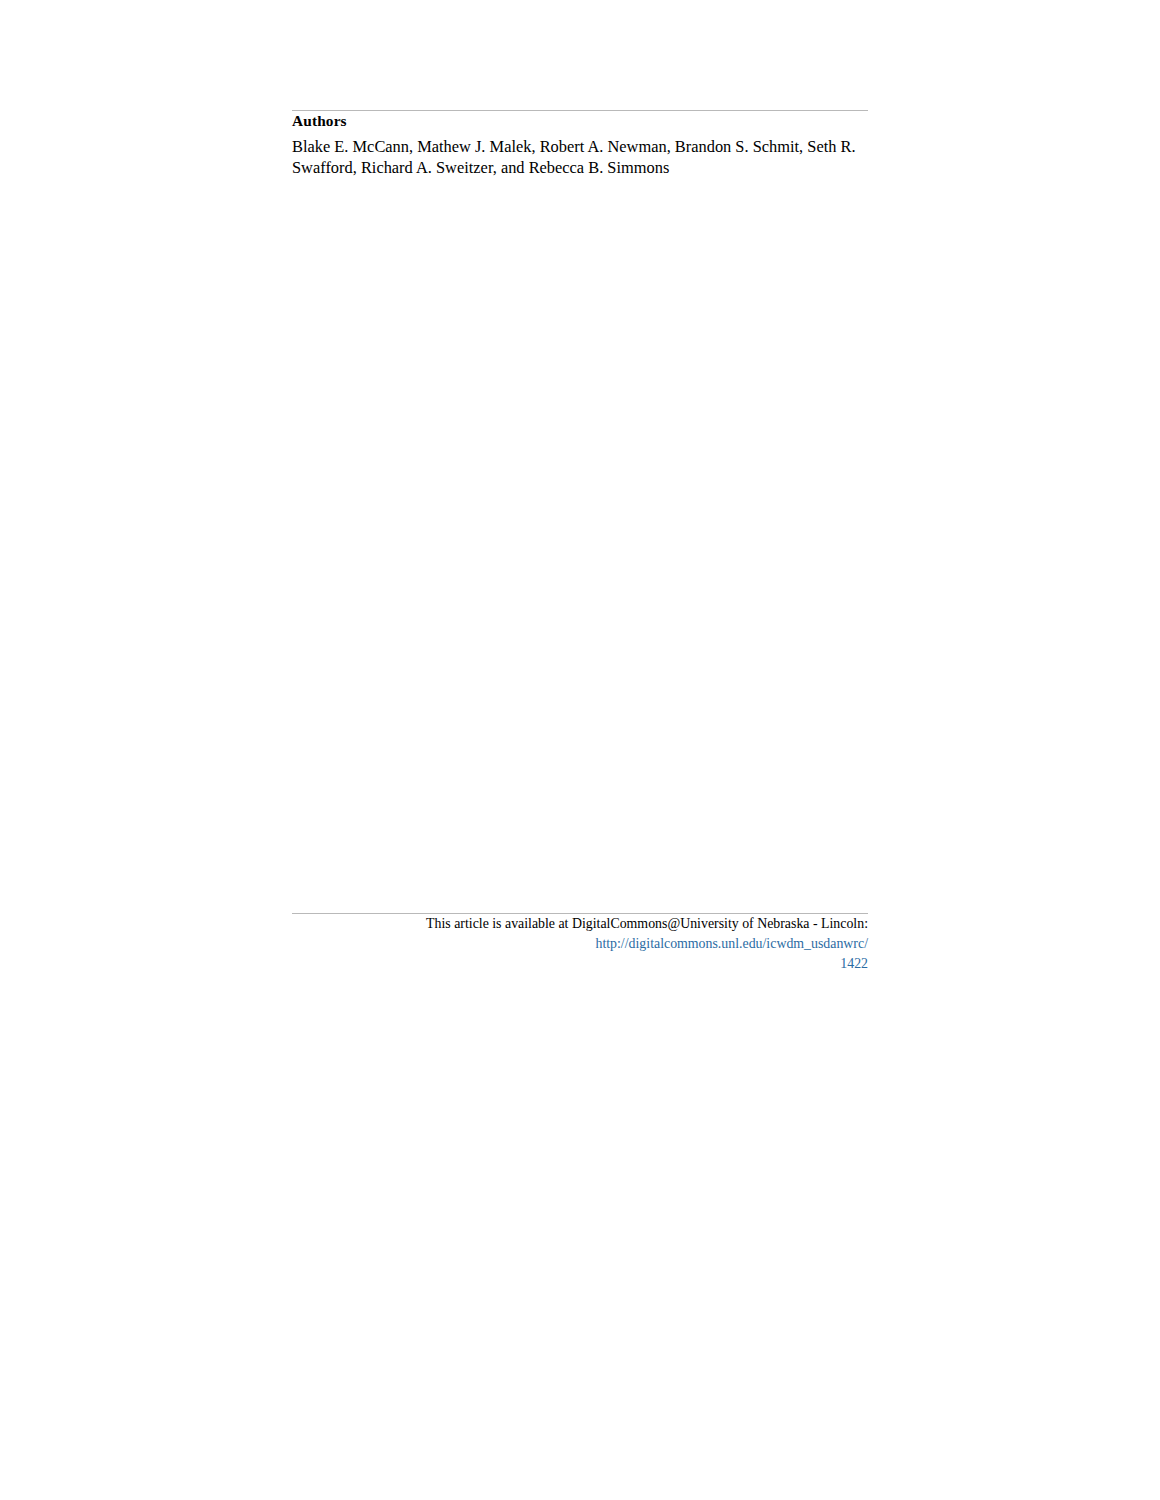Authors
Blake E. McCann, Mathew J. Malek, Robert A. Newman, Brandon S. Schmit, Seth R. Swafford, Richard A. Sweitzer, and Rebecca B. Simmons
This article is available at DigitalCommons@University of Nebraska - Lincoln: http://digitalcommons.unl.edu/icwdm_usdanwrc/
1422